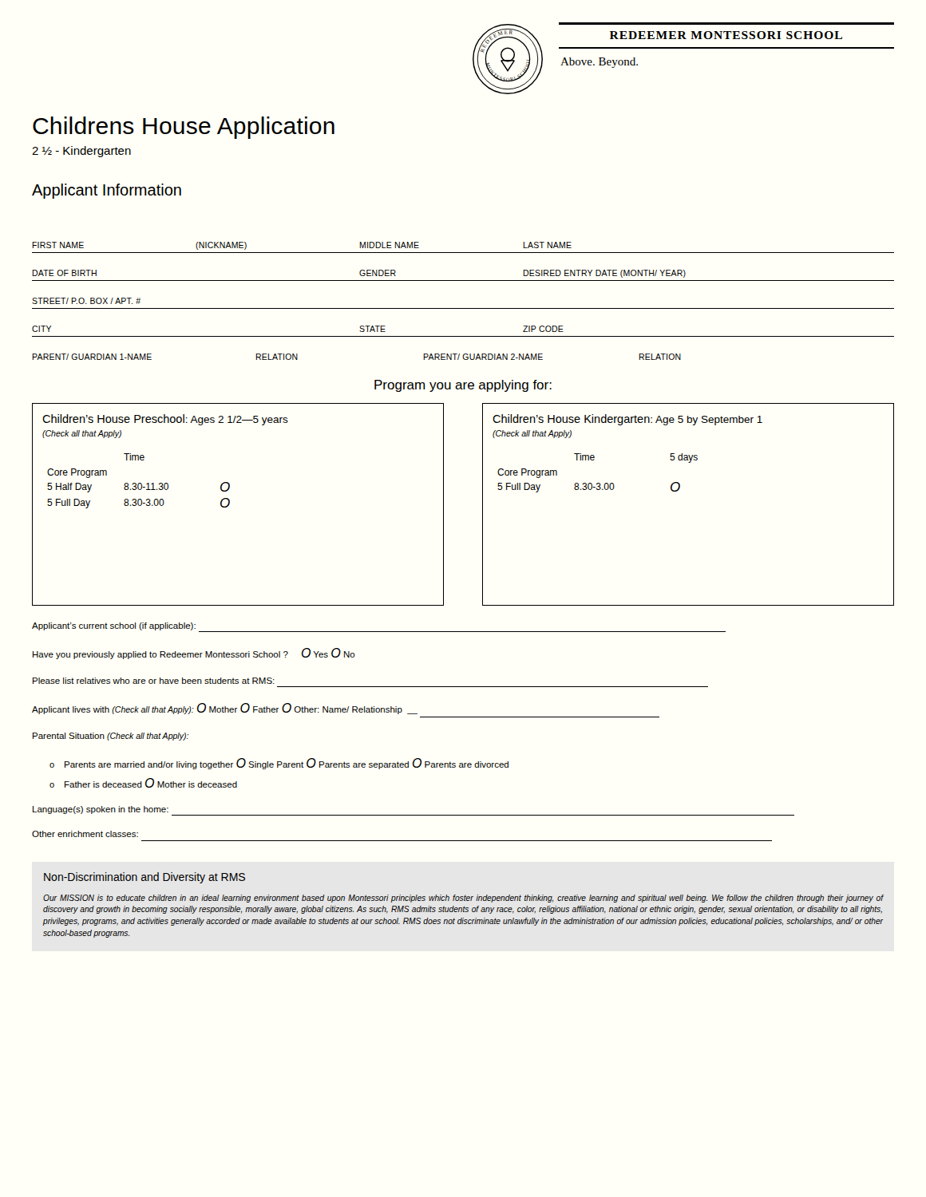REDEEMER MONTESSORI SCHOOL
REDEEMER MONTESSORI SCHOOL
Above. Beyond.
Childrens House Application
2 ½ - Kindergarten
Applicant Information
FIRST NAME (NICKNAME) MIDDLE NAME LAST NAME
DATE OF BIRTH GENDER DESIRED ENTRY DATE (MONTH/ YEAR)
STREET/ P.O. BOX / APT. #
CITY STATE ZIP CODE
PARENT/ GUARDIAN 1-NAME RELATION PARENT/ GUARDIAN 2-NAME RELATION
Program you are applying for:
Children’s House Preschool: Ages 2 1/2—5 years
(Check all that Apply)
| | Time | |
| Core Program | | |
| 5 Half Day | 8.30-11.30 | O |
| 5 Full Day | 8.30-3.00 | O |
Children’s House Kindergarten: Age 5 by September 1
(Check all that Apply)
| | Time | 5 days |
| Core Program | | |
| 5 Full Day | 8.30-3.00 | O |
Applicant’s current school (if applicable):
Have you previously applied to Redeemer Montessori School ? O Yes O No
Please list relatives who are or have been students at RMS:
Applicant lives with (Check all that Apply): O Mother O Father O Other: Name/ Relationship __
Parental Situation (Check all that Apply):
Parents are married and/or living together O Single Parent O Parents are separated O Parents are divorced
Father is deceased O Mother is deceased
Language(s) spoken in the home:
Other enrichment classes:
Non-Discrimination and Diversity at RMS
Our MISSION is to educate children in an ideal learning environment based upon Montessori principles which foster independent thinking, creative learning and spiritual well being. We follow the children through their journey of discovery and growth in becoming socially responsible, morally aware, global citizens. As such, RMS admits students of any race, color, religious affiliation, national or ethnic origin, gender, sexual orientation, or disability to all rights, privileges, programs, and activities generally accorded or made available to students at our school. RMS does not discriminate unlawfully in the administration of our admission policies, educational policies, scholarships, and/ or other school-based programs.